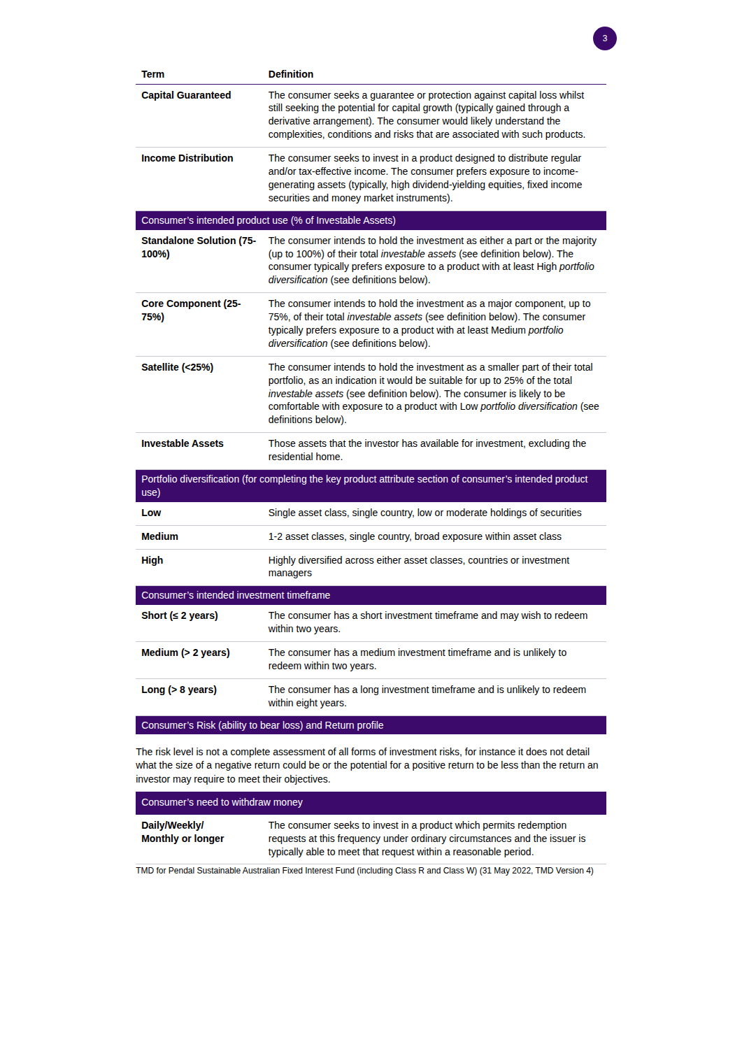3
| Term | Definition |
| --- | --- |
| Capital Guaranteed | The consumer seeks a guarantee or protection against capital loss whilst still seeking the potential for capital growth (typically gained through a derivative arrangement). The consumer would likely understand the complexities, conditions and risks that are associated with such products. |
| Income Distribution | The consumer seeks to invest in a product designed to distribute regular and/or tax-effective income. The consumer prefers exposure to income-generating assets (typically, high dividend-yielding equities, fixed income securities and money market instruments). |
| Consumer’s intended product use (% of Investable Assets) |
| Standalone Solution (75-100%) | The consumer intends to hold the investment as either a part or the majority (up to 100%) of their total investable assets (see definition below). The consumer typically prefers exposure to a product with at least High portfolio diversification (see definitions below). |
| Core Component (25-75%) | The consumer intends to hold the investment as a major component, up to 75%, of their total investable assets (see definition below). The consumer typically prefers exposure to a product with at least Medium portfolio diversification (see definitions below). |
| Satellite (<25%) | The consumer intends to hold the investment as a smaller part of their total portfolio, as an indication it would be suitable for up to 25% of the total investable assets (see definition below). The consumer is likely to be comfortable with exposure to a product with Low portfolio diversification (see definitions below). |
| Investable Assets | Those assets that the investor has available for investment, excluding the residential home. |
| Portfolio diversification (for completing the key product attribute section of consumer’s intended product use) |
| Low | Single asset class, single country, low or moderate holdings of securities |
| Medium | 1-2 asset classes, single country, broad exposure within asset class |
| High | Highly diversified across either asset classes, countries or investment managers |
| Consumer’s intended investment timeframe |
| Short (≤ 2 years) | The consumer has a short investment timeframe and may wish to redeem within two years. |
| Medium (> 2 years) | The consumer has a medium investment timeframe and is unlikely to redeem within two years. |
| Long (> 8 years) | The consumer has a long investment timeframe and is unlikely to redeem within eight years. |
| Consumer’s Risk (ability to bear loss) and Return profile |
The risk level is not a complete assessment of all forms of investment risks, for instance it does not detail what the size of a negative return could be or the potential for a positive return to be less than the return an investor may require to meet their objectives.
| Consumer’s need to withdraw money |
| Daily/Weekly/ Monthly or longer | The consumer seeks to invest in a product which permits redemption requests at this frequency under ordinary circumstances and the issuer is typically able to meet that request within a reasonable period. |
TMD for Pendal Sustainable Australian Fixed Interest Fund (including Class R and Class W) (31 May 2022, TMD Version 4)